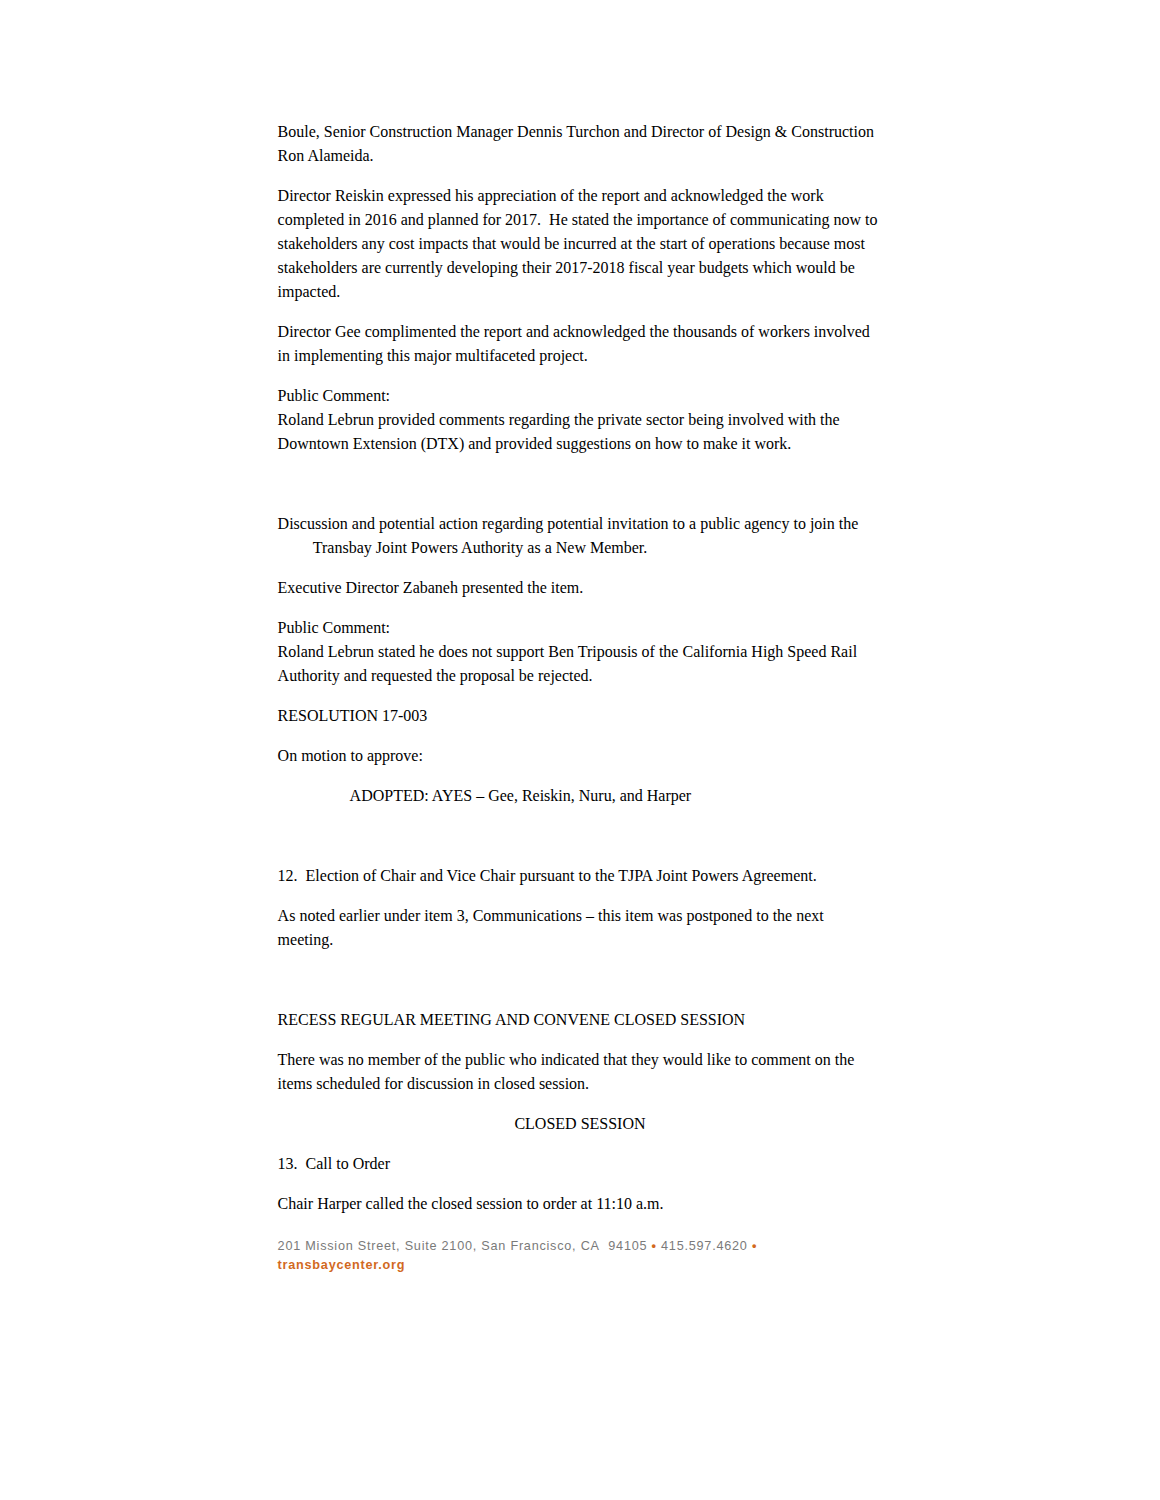Boule, Senior Construction Manager Dennis Turchon and Director of Design & Construction Ron Alameida.
Director Reiskin expressed his appreciation of the report and acknowledged the work completed in 2016 and planned for 2017. He stated the importance of communicating now to stakeholders any cost impacts that would be incurred at the start of operations because most stakeholders are currently developing their 2017-2018 fiscal year budgets which would be impacted.
Director Gee complimented the report and acknowledged the thousands of workers involved in implementing this major multifaceted project.
Public Comment:
Roland Lebrun provided comments regarding the private sector being involved with the Downtown Extension (DTX) and provided suggestions on how to make it work.
Discussion and potential action regarding potential invitation to a public agency to join the Transbay Joint Powers Authority as a New Member.
Executive Director Zabaneh presented the item.
Public Comment:
Roland Lebrun stated he does not support Ben Tripousis of the California High Speed Rail Authority and requested the proposal be rejected.
RESOLUTION 17-003
On motion to approve:
ADOPTED: AYES – Gee, Reiskin, Nuru, and Harper
12. Election of Chair and Vice Chair pursuant to the TJPA Joint Powers Agreement.
As noted earlier under item 3, Communications – this item was postponed to the next meeting.
RECESS REGULAR MEETING AND CONVENE CLOSED SESSION
There was no member of the public who indicated that they would like to comment on the items scheduled for discussion in closed session.
CLOSED SESSION
13. Call to Order
Chair Harper called the closed session to order at 11:10 a.m.
201 Mission Street, Suite 2100, San Francisco, CA 94105 • 415.597.4620 • transbaycenter.org